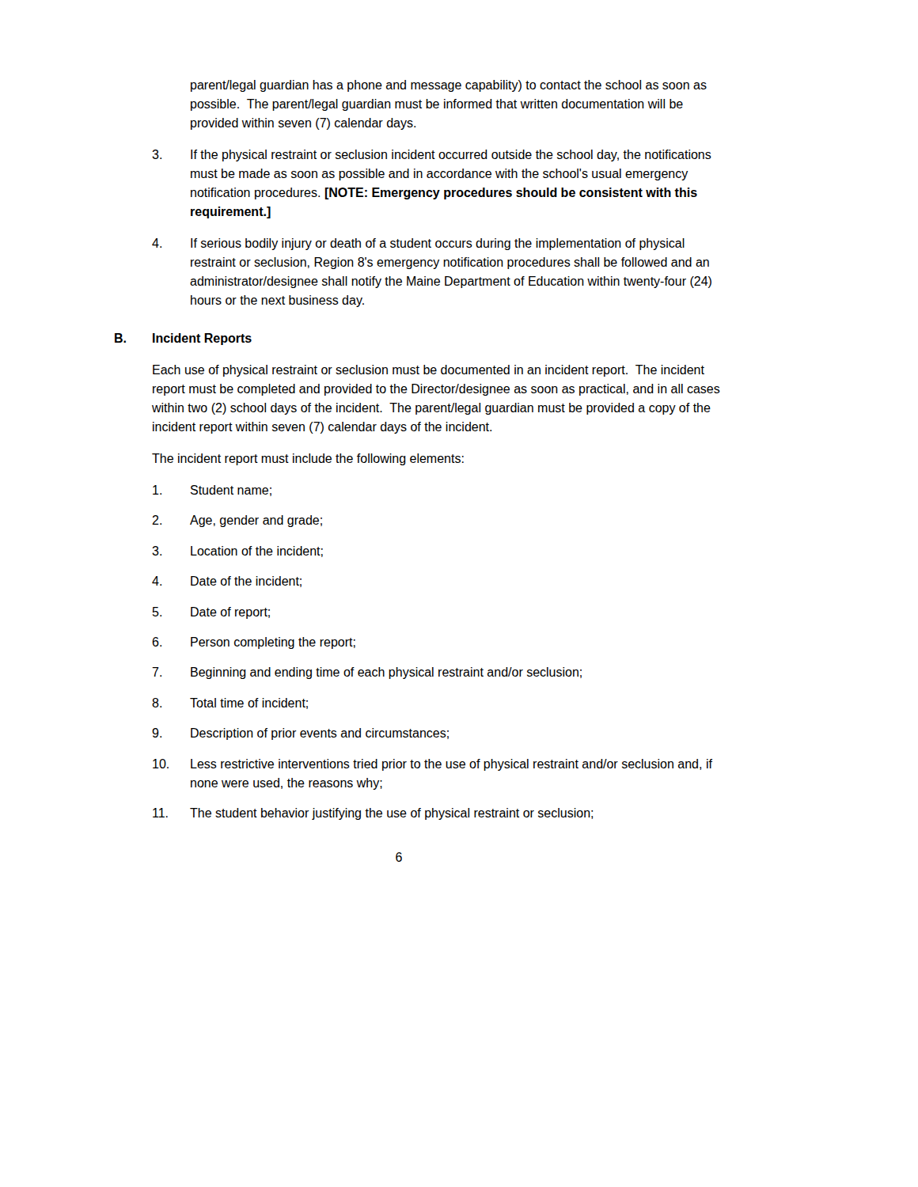parent/legal guardian has a phone and message capability) to contact the school as soon as possible. The parent/legal guardian must be informed that written documentation will be provided within seven (7) calendar days.
3. If the physical restraint or seclusion incident occurred outside the school day, the notifications must be made as soon as possible and in accordance with the school's usual emergency notification procedures. [NOTE: Emergency procedures should be consistent with this requirement.]
4. If serious bodily injury or death of a student occurs during the implementation of physical restraint or seclusion, Region 8's emergency notification procedures shall be followed and an administrator/designee shall notify the Maine Department of Education within twenty-four (24) hours or the next business day.
B. Incident Reports
Each use of physical restraint or seclusion must be documented in an incident report. The incident report must be completed and provided to the Director/designee as soon as practical, and in all cases within two (2) school days of the incident. The parent/legal guardian must be provided a copy of the incident report within seven (7) calendar days of the incident.
The incident report must include the following elements:
1. Student name;
2. Age, gender and grade;
3. Location of the incident;
4. Date of the incident;
5. Date of report;
6. Person completing the report;
7. Beginning and ending time of each physical restraint and/or seclusion;
8. Total time of incident;
9. Description of prior events and circumstances;
10. Less restrictive interventions tried prior to the use of physical restraint and/or seclusion and, if none were used, the reasons why;
11. The student behavior justifying the use of physical restraint or seclusion;
6